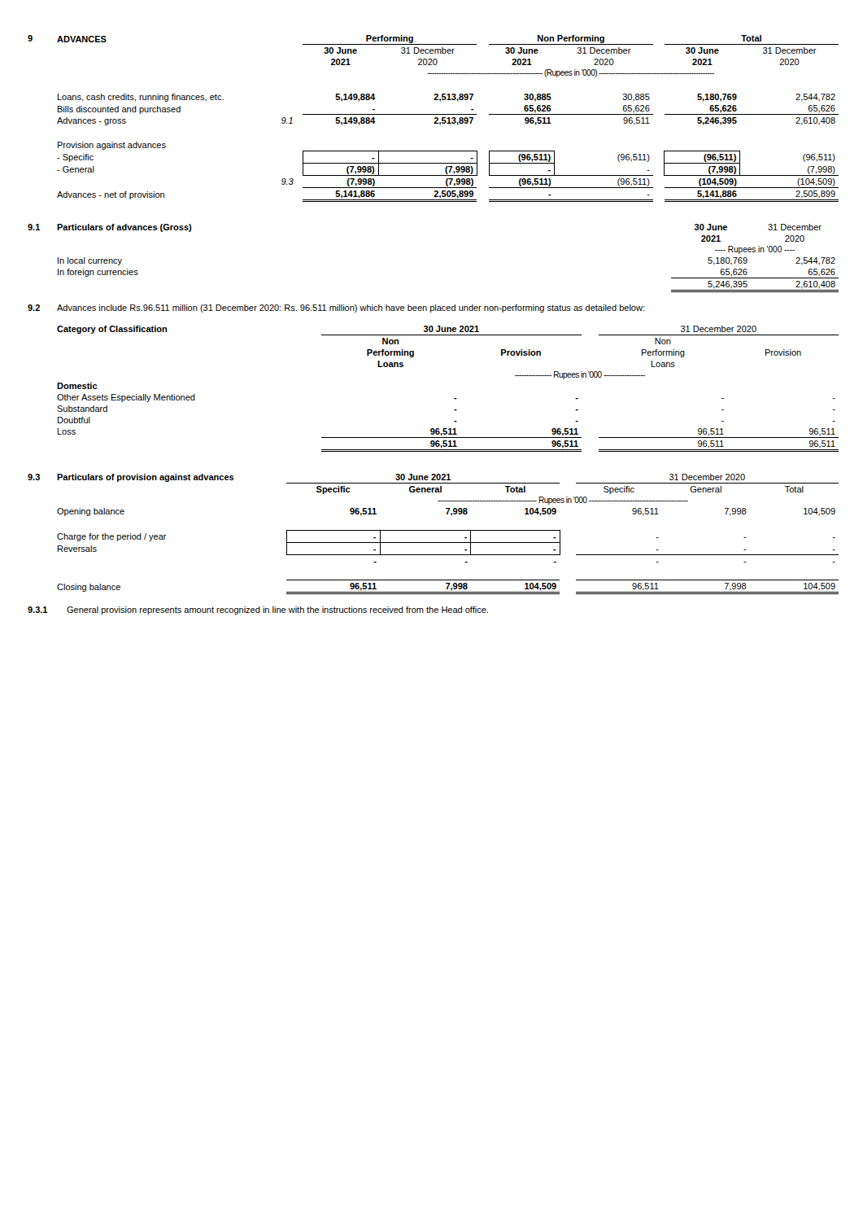| 9 | ADVANCES | | Performing | | Non Performing | | Total |
| | | | 30 June | 31 December | | 30 June | 31 December | | 30 June | 31 December |
| | | | 2021 | 2020 | | 2021 | 2020 | | 2021 | 2020 |
| | | | -------------------------------------------------- (Rupees in '000) -------------------------------------------------- |
| | Loans, cash credits, running finances, etc. | | 5,149,884 | 2,513,897 | | 30,885 | 30,885 | | 5,180,769 | 2,544,782 |
| | Bills discounted and purchased | | - | - | | 65,626 | 65,626 | | 65,626 | 65,626 |
| | Advances - gross | 9.1 | 5,149,884 | 2,513,897 | | 96,511 | 96,511 | | 5,246,395 | 2,610,408 |
| | Provision against advances | |
| | - Specific | | - | - | | (96,511) | (96,511) | | (96,511) | (96,511) |
| | - General | | (7,998) | (7,998) | | - | - | | (7,998) | (7,998) |
| | | 9.3 | (7,998) | (7,998) | | (96,511) | (96,511) | | (104,509) | (104,509) |
| | Advances - net of provision | | 5,141,886 | 2,505,899 | | - | - | | 5,141,886 | 2,505,899 |
| 9.1 | Particulars of advances (Gross) | | 30 June | 31 December |
| | | | 2021 | 2020 |
| | | | ---- Rupees in '000 ---- |
| | In local currency | | 5,180,769 | 2,544,782 |
| | In foreign currencies | | 65,626 | 65,626 |
| | | | 5,246,395 | 2,610,408 |
| 9.2 | Advances include Rs.96.511 million (31 December 2020: Rs. 96.511 million) which have been placed under non-performing status as detailed below: |
| | Category of Classification | | 30 June 2021 | | 31 December 2020 |
| | | | Non | | | Non | |
| | | | Performing | Provision | | Performing | Provision |
| | | | Loans | | | Loans | |
| | | | ---------------- Rupees in '000 ------------------ |
| | Domestic | |
| | Other Assets Especially Mentioned | | - | - | | - | - |
| | Substandard | | - | - | | - | - |
| | Doubtful | | - | - | | - | - |
| | Loss | | 96,511 | 96,511 | | 96,511 | 96,511 |
| | | | 96,511 | 96,511 | | 96,511 | 96,511 |
| 9.3 | Particulars of provision against advances | | 30 June 2021 | | 31 December 2020 |
| | | | Specific | General | Total | | Specific | General | Total |
| | | | ------------------------------------------- Rupees in '000 ------------------------------------------- |
| | Opening balance | | 96,511 | 7,998 | 104,509 | | 96,511 | 7,998 | 104,509 |
| | Charge for the period / year | | - | - | - | | - | - | - |
| | Reversals | | - | - | - | | - | - | - |
| | | | - | - | - | | - | - | - |
| | Closing balance | | 96,511 | 7,998 | 104,509 | | 96,511 | 7,998 | 104,509 |
| 9.3.1 | General provision represents amount recognized in line with the instructions received from the Head office. |